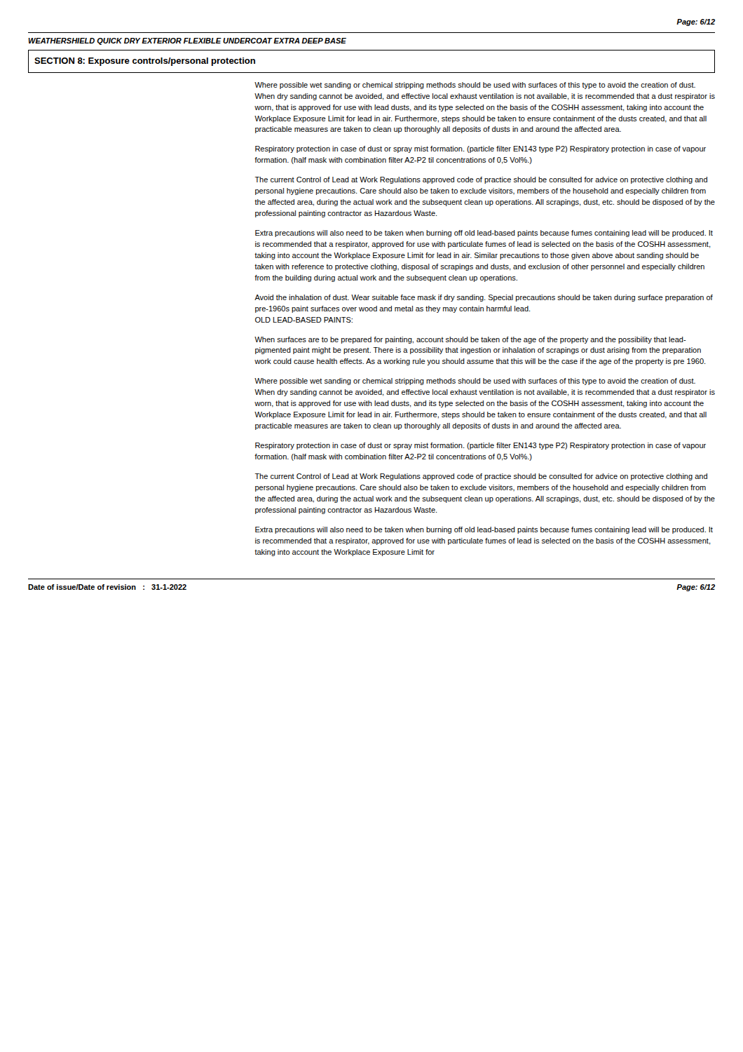Page: 6/12
WEATHERSHIELD QUICK DRY EXTERIOR FLEXIBLE UNDERCOAT EXTRA DEEP BASE
SECTION 8: Exposure controls/personal protection
Where possible wet sanding or chemical stripping methods should be used with surfaces of this type to avoid the creation of dust. When dry sanding cannot be avoided, and effective local exhaust ventilation is not available, it is recommended that a dust respirator is worn, that is approved for use with lead dusts, and its type selected on the basis of the COSHH assessment, taking into account the Workplace Exposure Limit for lead in air. Furthermore, steps should be taken to ensure containment of the dusts created, and that all practicable measures are taken to clean up thoroughly all deposits of dusts in and around the affected area.
Respiratory protection in case of dust or spray mist formation. (particle filter EN143 type P2) Respiratory protection in case of vapour formation. (half mask with combination filter A2-P2 til concentrations of 0,5 Vol%.)
The current Control of Lead at Work Regulations approved code of practice should be consulted for advice on protective clothing and personal hygiene precautions. Care should also be taken to exclude visitors, members of the household and especially children from the affected area, during the actual work and the subsequent clean up operations. All scrapings, dust, etc. should be disposed of by the professional painting contractor as Hazardous Waste.
Extra precautions will also need to be taken when burning off old lead-based paints because fumes containing lead will be produced. It is recommended that a respirator, approved for use with particulate fumes of lead is selected on the basis of the COSHH assessment, taking into account the Workplace Exposure Limit for lead in air. Similar precautions to those given above about sanding should be taken with reference to protective clothing, disposal of scrapings and dusts, and exclusion of other personnel and especially children from the building during actual work and the subsequent clean up operations.
Avoid the inhalation of dust. Wear suitable face mask if dry sanding. Special precautions should be taken during surface preparation of pre-1960s paint surfaces over wood and metal as they may contain harmful lead.
OLD LEAD-BASED PAINTS:
When surfaces are to be prepared for painting, account should be taken of the age of the property and the possibility that lead-pigmented paint might be present. There is a possibility that ingestion or inhalation of scrapings or dust arising from the preparation work could cause health effects. As a working rule you should assume that this will be the case if the age of the property is pre 1960.
Where possible wet sanding or chemical stripping methods should be used with surfaces of this type to avoid the creation of dust. When dry sanding cannot be avoided, and effective local exhaust ventilation is not available, it is recommended that a dust respirator is worn, that is approved for use with lead dusts, and its type selected on the basis of the COSHH assessment, taking into account the Workplace Exposure Limit for lead in air. Furthermore, steps should be taken to ensure containment of the dusts created, and that all practicable measures are taken to clean up thoroughly all deposits of dusts in and around the affected area.
Respiratory protection in case of dust or spray mist formation. (particle filter EN143 type P2) Respiratory protection in case of vapour formation. (half mask with combination filter A2-P2 til concentrations of 0,5 Vol%.)
The current Control of Lead at Work Regulations approved code of practice should be consulted for advice on protective clothing and personal hygiene precautions. Care should also be taken to exclude visitors, members of the household and especially children from the affected area, during the actual work and the subsequent clean up operations. All scrapings, dust, etc. should be disposed of by the professional painting contractor as Hazardous Waste.
Extra precautions will also need to be taken when burning off old lead-based paints because fumes containing lead will be produced. It is recommended that a respirator, approved for use with particulate fumes of lead is selected on the basis of the COSHH assessment, taking into account the Workplace Exposure Limit for
Date of issue/Date of revision : 31-1-2022 Page: 6/12